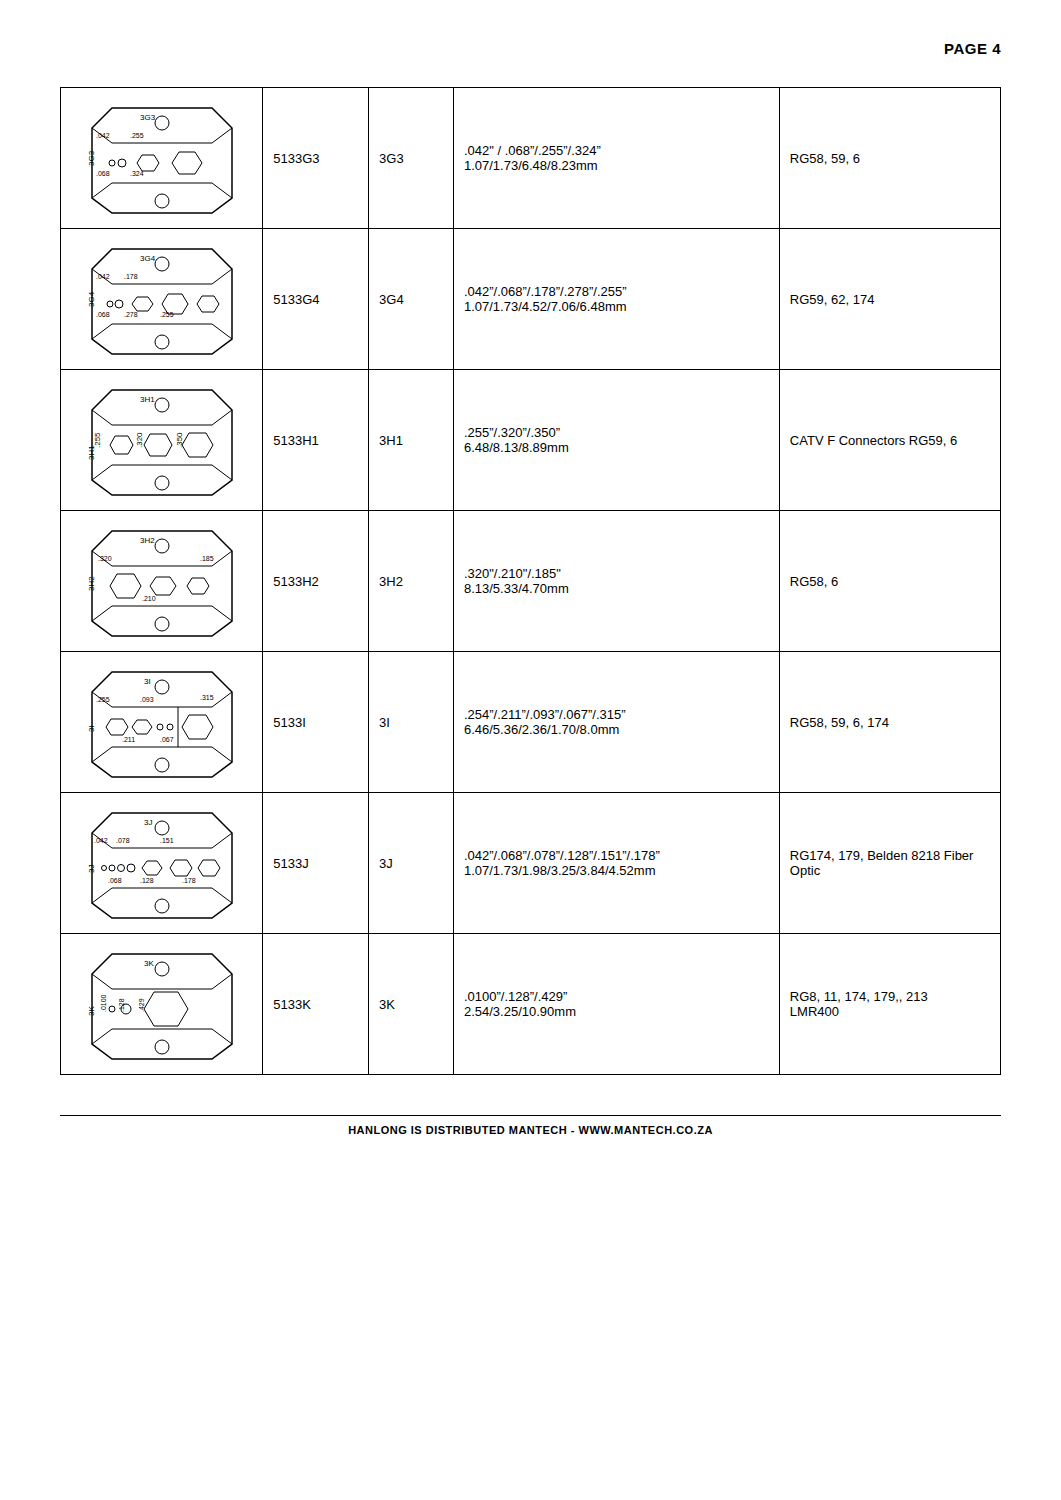PAGE 4
| 3G3 .042 .255 .068 .324 3G3 | 5133G3 | 3G3 | .042" / .068”/.255”/.324” 1.07/1.73/6.48/8.23mm | RG58, 59, 6 |
| 3G4 .042 .178 .068 .278 .255 3G4 | 5133G4 | 3G4 | .042”/.068”/.178”/.278”/.255” 1.07/1.73/4.52/7.06/6.48mm | RG59, 62, 174 |
| 3H1 .255 .320 .350 3H1 | 5133H1 | 3H1 | .255”/.320”/.350” 6.48/8.13/8.89mm | CATV F Connectors RG59, 6 |
| 3H2 .320 .185 .210 3H2 | 5133H2 | 3H2 | .320"/.210"/.185" 8.13/5.33/4.70mm | RG58, 6 |
| 3I .255 .093 .315 .211 .067 3I | 5133I | 3I | .254”/.211”/.093”/.067”/.315” 6.46/5.36/2.36/1.70/8.0mm | RG58, 59, 6, 174 |
| 3J .042 .078 .151 .068 .128 .178 3J | 5133J | 3J | .042”/.068”/.078”/.128”/.151”/.178” 1.07/1.73/1.98/3.25/3.84/4.52mm | RG174, 179, Belden 8218 Fiber Optic |
| 3K .0100 .128 .429 3K | 5133K | 3K | .0100”/.128”/.429” 2.54/3.25/10.90mm | RG8, 11, 174, 179,, 213 LMR400 |
HANLONG IS DISTRIBUTED MANTECH - WWW.MANTECH.CO.ZA